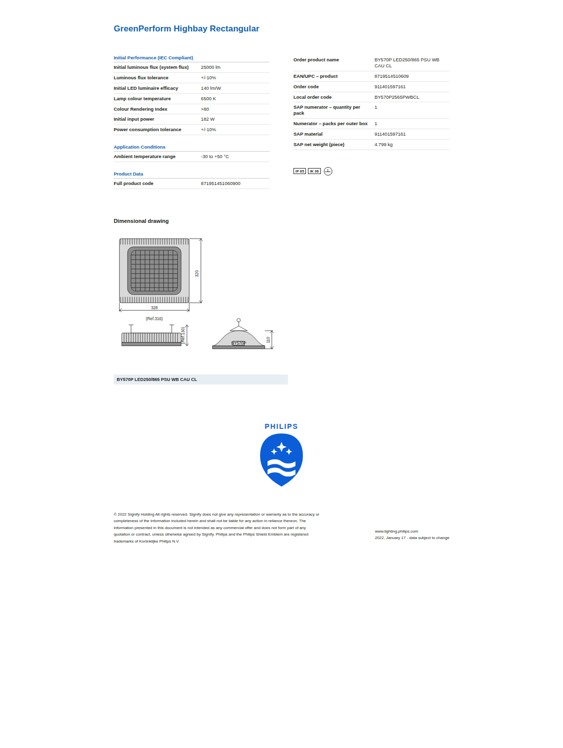GreenPerform Highbay Rectangular
Initial Performance (IEC Compliant)
| Initial luminous flux (system flux) | 25000 lm |
| Luminous flux tolerance | +/-10% |
| Initial LED luminaire efficacy | 140 lm/W |
| Lamp colour temperature | 6500 K |
| Colour Rendering Index | >80 |
| Initial input power | 182 W |
| Power consumption tolerance | +/-10% |
Application Conditions
| Ambient temperature range | -30 to +50 °C |
Product Data
| Full product code | 871951451060900 |
| Order product name | BY570P LED250/865 PSU WB CAU CL |
| EAN/UPC – product | 8719514510609 |
| Order code | 911401597161 |
| Local order code | BY570P2565PWBCL |
| SAP numerator – quantity per pack | 1 |
| Numerator – packs per outer box | 1 |
| SAP material | 911401597161 |
| SAP net weight (piece) | 4.799 kg |
IP 65 IK 06
Dimensional drawing
320 328 (Ref.316) (Ref.130) BY570P 110
BY570P LED250/865 PSU WB CAU CL
PHILIPS
© 2022 Signify Holding All rights reserved. Signify does not give any representation or warranty as to the accuracy or completeness of the information included herein and shall not be liable for any action in reliance thereon. The information presented in this document is not intended as any commercial offer and does not form part of any quotation or contract, unless otherwise agreed by Signify. Philips and the Philips Shield Emblem are registered trademarks of Koninklijke Philips N.V.
www.lighting.philips.com
2022, January 17 - data subject to change